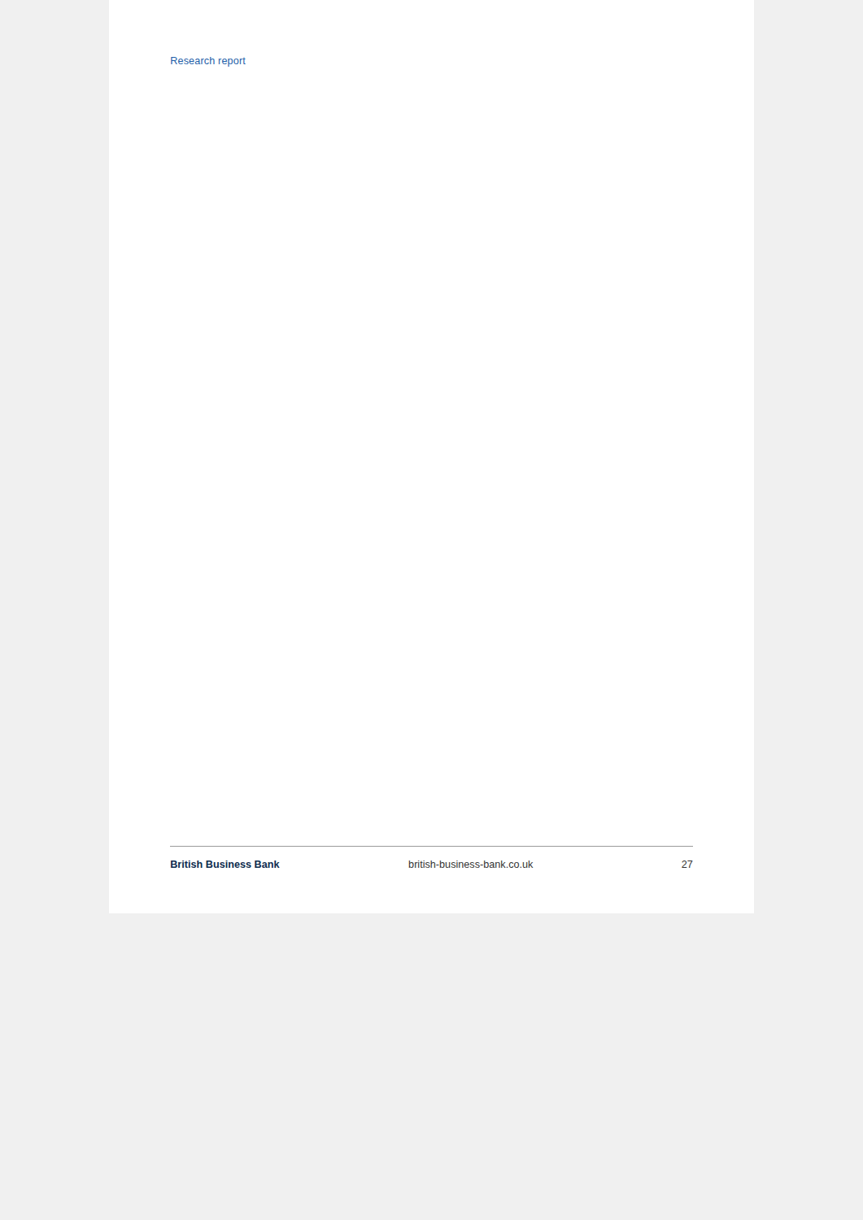Research report
British Business Bank british-business-bank.co.uk 27